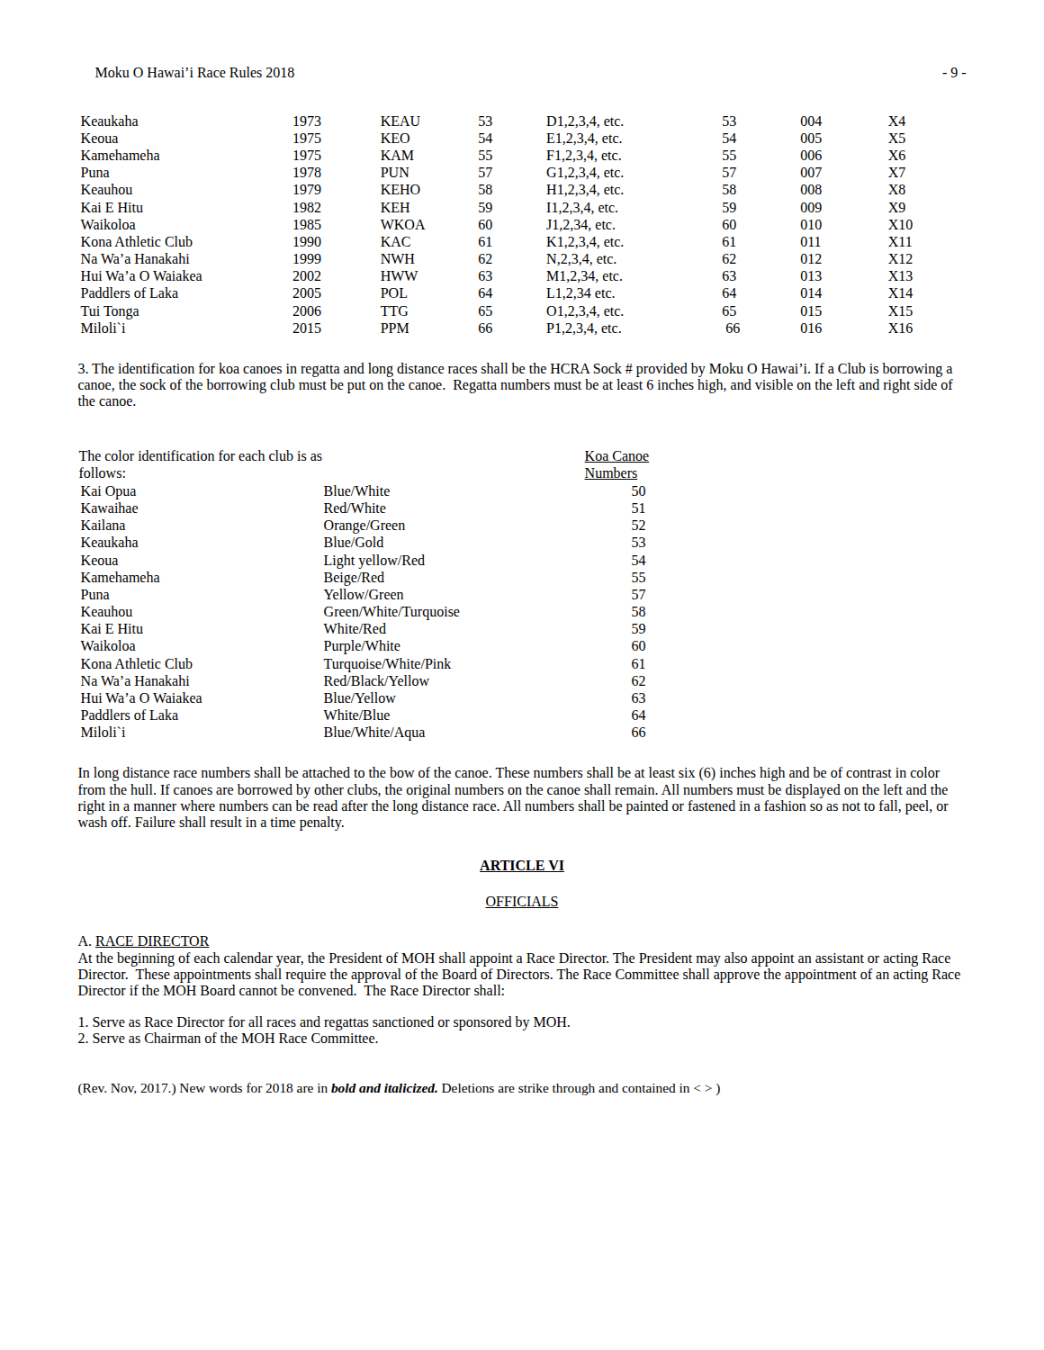Moku O Hawai’i Race Rules 2018 - 9 -
| Keaukaha | 1973 | KEAU | 53 | D1,2,3,4, etc. | 53 | 004 | X4 |
| Keoua | 1975 | KEO | 54 | E1,2,3,4, etc. | 54 | 005 | X5 |
| Kamehameha | 1975 | KAM | 55 | F1,2,3,4, etc. | 55 | 006 | X6 |
| Puna | 1978 | PUN | 57 | G1,2,3,4, etc. | 57 | 007 | X7 |
| Keauhou | 1979 | KEHO | 58 | H1,2,3,4, etc. | 58 | 008 | X8 |
| Kai E Hitu | 1982 | KEH | 59 | I1,2,3,4, etc. | 59 | 009 | X9 |
| Waikoloa | 1985 | WKOA | 60 | J1,2,34, etc. | 60 | 010 | X10 |
| Kona Athletic Club | 1990 | KAC | 61 | K1,2,3,4, etc. | 61 | 011 | X11 |
| Na Wa’a Hanakahi | 1999 | NWH | 62 | N,2,3,4, etc. | 62 | 012 | X12 |
| Hui Wa’a O Waiakea | 2002 | HWW | 63 | M1,2,34, etc. | 63 | 013 | X13 |
| Paddlers of Laka | 2005 | POL | 64 | L1,2,34 etc. | 64 | 014 | X14 |
| Tui Tonga | 2006 | TTG | 65 | O1,2,3,4, etc. | 65 | 015 | X15 |
| Miloli`i | 2015 | PPM | 66 | P1,2,3,4, etc. | 66 | 016 | X16 |
3. The identification for koa canoes in regatta and long distance races shall be the HCRA Sock # provided by Moku O Hawai’i. If a Club is borrowing a canoe, the sock of the borrowing club must be put on the canoe. Regatta numbers must be at least 6 inches high, and visible on the left and right side of the canoe.
| The color identification for each club is as follows: | | Koa Canoe Numbers |
| --- | --- | --- |
| Kai Opua | Blue/White | 50 |
| Kawaihae | Red/White | 51 |
| Kailana | Orange/Green | 52 |
| Keaukaha | Blue/Gold | 53 |
| Keoua | Light yellow/Red | 54 |
| Kamehameha | Beige/Red | 55 |
| Puna | Yellow/Green | 57 |
| Keauhou | Green/White/Turquoise | 58 |
| Kai E Hitu | White/Red | 59 |
| Waikoloa | Purple/White | 60 |
| Kona Athletic Club | Turquoise/White/Pink | 61 |
| Na Wa’a Hanakahi | Red/Black/Yellow | 62 |
| Hui Wa’a O Waiakea | Blue/Yellow | 63 |
| Paddlers of Laka | White/Blue | 64 |
| Miloli`i | Blue/White/Aqua | 66 |
In long distance race numbers shall be attached to the bow of the canoe. These numbers shall be at least six (6) inches high and be of contrast in color from the hull. If canoes are borrowed by other clubs, the original numbers on the canoe shall remain. All numbers must be displayed on the left and the right in a manner where numbers can be read after the long distance race. All numbers shall be painted or fastened in a fashion so as not to fall, peel, or wash off. Failure shall result in a time penalty.
ARTICLE VI
OFFICIALS
A. RACE DIRECTOR
At the beginning of each calendar year, the President of MOH shall appoint a Race Director. The President may also appoint an assistant or acting Race Director. These appointments shall require the approval of the Board of Directors. The Race Committee shall approve the appointment of an acting Race Director if the MOH Board cannot be convened. The Race Director shall:
1. Serve as Race Director for all races and regattas sanctioned or sponsored by MOH.
2. Serve as Chairman of the MOH Race Committee.
(Rev. Nov, 2017.) New words for 2018 are in bold and italicized. Deletions are strike through and contained in < > )